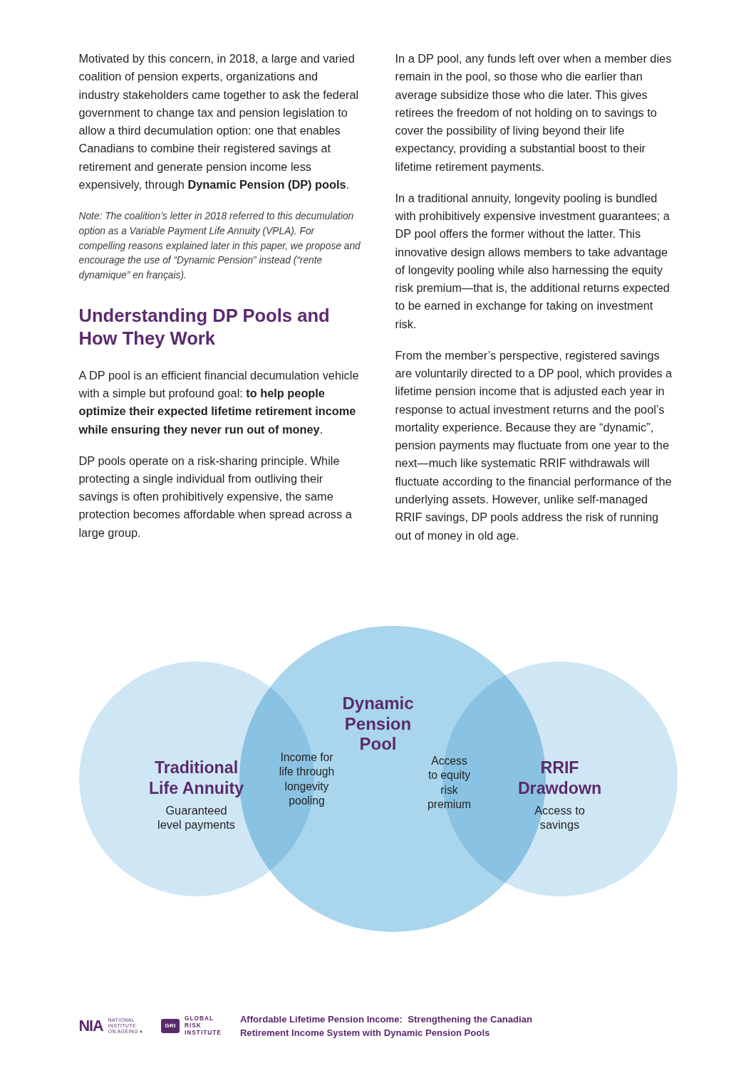Motivated by this concern, in 2018, a large and varied coalition of pension experts, organizations and industry stakeholders came together to ask the federal government to change tax and pension legislation to allow a third decumulation option: one that enables Canadians to combine their registered savings at retirement and generate pension income less expensively, through Dynamic Pension (DP) pools.
Note: The coalition’s letter in 2018 referred to this decumulation option as a Variable Payment Life Annuity (VPLA). For compelling reasons explained later in this paper, we propose and encourage the use of “Dynamic Pension” instead (“rente dynamique” en français).
Understanding DP Pools and How They Work
A DP pool is an efficient financial decumulation vehicle with a simple but profound goal: to help people optimize their expected lifetime retirement income while ensuring they never run out of money.
DP pools operate on a risk-sharing principle. While protecting a single individual from outliving their savings is often prohibitively expensive, the same protection becomes affordable when spread across a large group.
In a DP pool, any funds left over when a member dies remain in the pool, so those who die earlier than average subsidize those who die later. This gives retirees the freedom of not holding on to savings to cover the possibility of living beyond their life expectancy, providing a substantial boost to their lifetime retirement payments.
In a traditional annuity, longevity pooling is bundled with prohibitively expensive investment guarantees; a DP pool offers the former without the latter. This innovative design allows members to take advantage of longevity pooling while also harnessing the equity risk premium—that is, the additional returns expected to be earned in exchange for taking on investment risk.
From the member’s perspective, registered savings are voluntarily directed to a DP pool, which provides a lifetime pension income that is adjusted each year in response to actual investment returns and the pool’s mortality experience. Because they are “dynamic”, pension payments may fluctuate from one year to the next—much like systematic RRIF withdrawals will fluctuate according to the financial performance of the underlying assets. However, unlike self-managed RRIF savings, DP pools address the risk of running out of money in old age.
Traditional
Life Annuity Guaranteed
level payments
Dynamic
Pension
Pool
RRIF
Drawdown Access to
savings
Income for
life through
longevity
pooling
Access
to equity
risk
premium
NIA National
Institute
on Ageing ♦
GRI Global
Risk
Institute
Affordable Lifetime Pension Income: Strengthening the Canadian
Retirement Income System with Dynamic Pension Pools